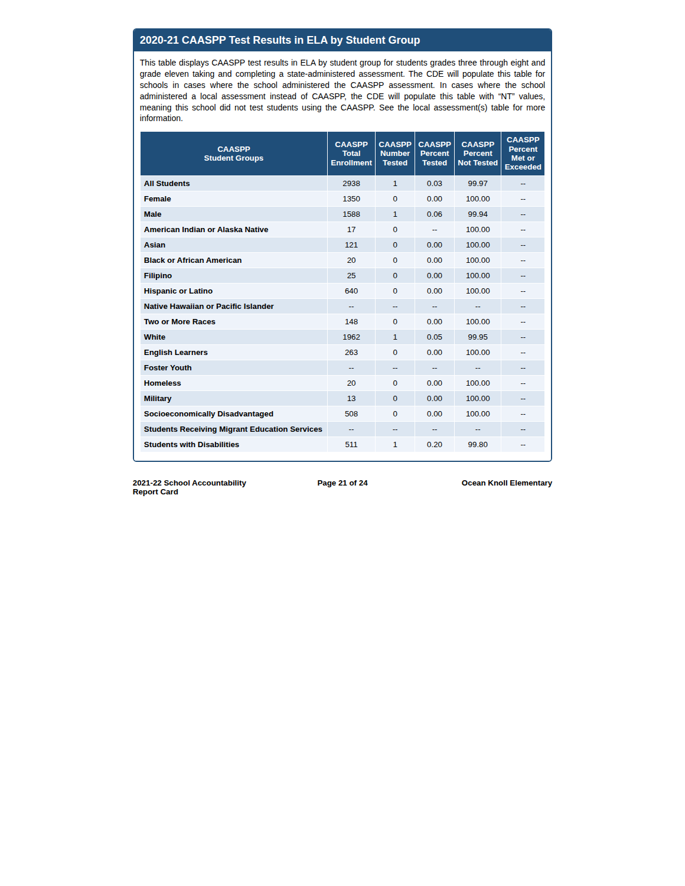2020-21 CAASPP Test Results in ELA by Student Group
This table displays CAASPP test results in ELA by student group for students grades three through eight and grade eleven taking and completing a state-administered assessment. The CDE will populate this table for schools in cases where the school administered the CAASPP assessment. In cases where the school administered a local assessment instead of CAASPP, the CDE will populate this table with “NT” values, meaning this school did not test students using the CAASPP. See the local assessment(s) table for more information.
| CAASPP Student Groups | CAASPP Total Enrollment | CAASPP Number Tested | CAASPP Percent Tested | CAASPP Percent Not Tested | CAASPP Percent Met or Exceeded |
| --- | --- | --- | --- | --- | --- |
| All Students | 2938 | 1 | 0.03 | 99.97 | -- |
| Female | 1350 | 0 | 0.00 | 100.00 | -- |
| Male | 1588 | 1 | 0.06 | 99.94 | -- |
| American Indian or Alaska Native | 17 | 0 | -- | 100.00 | -- |
| Asian | 121 | 0 | 0.00 | 100.00 | -- |
| Black or African American | 20 | 0 | 0.00 | 100.00 | -- |
| Filipino | 25 | 0 | 0.00 | 100.00 | -- |
| Hispanic or Latino | 640 | 0 | 0.00 | 100.00 | -- |
| Native Hawaiian or Pacific Islander | -- | -- | -- | -- | -- |
| Two or More Races | 148 | 0 | 0.00 | 100.00 | -- |
| White | 1962 | 1 | 0.05 | 99.95 | -- |
| English Learners | 263 | 0 | 0.00 | 100.00 | -- |
| Foster Youth | -- | -- | -- | -- | -- |
| Homeless | 20 | 0 | 0.00 | 100.00 | -- |
| Military | 13 | 0 | 0.00 | 100.00 | -- |
| Socioeconomically Disadvantaged | 508 | 0 | 0.00 | 100.00 | -- |
| Students Receiving Migrant Education Services | -- | -- | -- | -- | -- |
| Students with Disabilities | 511 | 1 | 0.20 | 99.80 | -- |
2021-22 School Accountability Report Card
Page 21 of 24
Ocean Knoll Elementary